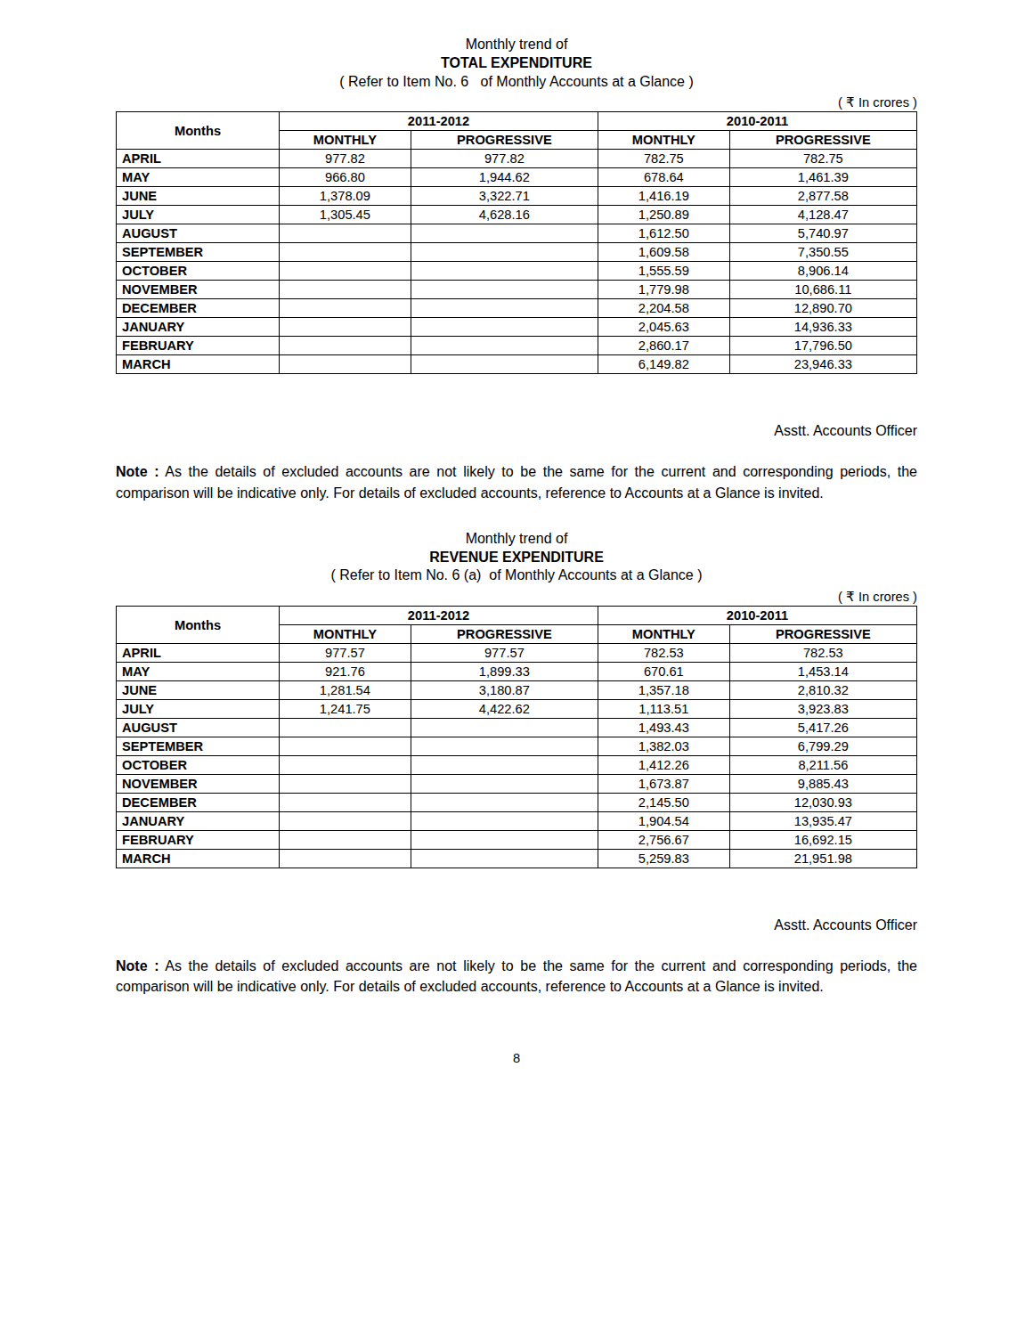Monthly trend of
TOTAL EXPENDITURE
( Refer to Item No. 6 of Monthly Accounts at a Glance )
( ₹ In crores )
| Months | 2011-2012 | 2010-2011 |
| --- | --- | --- |
| MONTHLY | PROGRESSIVE | MONTHLY | PROGRESSIVE |
| APRIL | 977.82 | 977.82 | 782.75 | 782.75 |
| MAY | 966.80 | 1,944.62 | 678.64 | 1,461.39 |
| JUNE | 1,378.09 | 3,322.71 | 1,416.19 | 2,877.58 |
| JULY | 1,305.45 | 4,628.16 | 1,250.89 | 4,128.47 |
| AUGUST | | | 1,612.50 | 5,740.97 |
| SEPTEMBER | | | 1,609.58 | 7,350.55 |
| OCTOBER | | | 1,555.59 | 8,906.14 |
| NOVEMBER | | | 1,779.98 | 10,686.11 |
| DECEMBER | | | 2,204.58 | 12,890.70 |
| JANUARY | | | 2,045.63 | 14,936.33 |
| FEBRUARY | | | 2,860.17 | 17,796.50 |
| MARCH | | | 6,149.82 | 23,946.33 |
Asstt. Accounts Officer
Note : As the details of excluded accounts are not likely to be the same for the current and corresponding periods, the comparison will be indicative only. For details of excluded accounts, reference to Accounts at a Glance is invited.
Monthly trend of
REVENUE EXPENDITURE
( Refer to Item No. 6 (a) of Monthly Accounts at a Glance )
( ₹ In crores )
| Months | 2011-2012 | 2010-2011 |
| --- | --- | --- |
| MONTHLY | PROGRESSIVE | MONTHLY | PROGRESSIVE |
| APRIL | 977.57 | 977.57 | 782.53 | 782.53 |
| MAY | 921.76 | 1,899.33 | 670.61 | 1,453.14 |
| JUNE | 1,281.54 | 3,180.87 | 1,357.18 | 2,810.32 |
| JULY | 1,241.75 | 4,422.62 | 1,113.51 | 3,923.83 |
| AUGUST | | | 1,493.43 | 5,417.26 |
| SEPTEMBER | | | 1,382.03 | 6,799.29 |
| OCTOBER | | | 1,412.26 | 8,211.56 |
| NOVEMBER | | | 1,673.87 | 9,885.43 |
| DECEMBER | | | 2,145.50 | 12,030.93 |
| JANUARY | | | 1,904.54 | 13,935.47 |
| FEBRUARY | | | 2,756.67 | 16,692.15 |
| MARCH | | | 5,259.83 | 21,951.98 |
Asstt. Accounts Officer
Note : As the details of excluded accounts are not likely to be the same for the current and corresponding periods, the comparison will be indicative only. For details of excluded accounts, reference to Accounts at a Glance is invited.
8